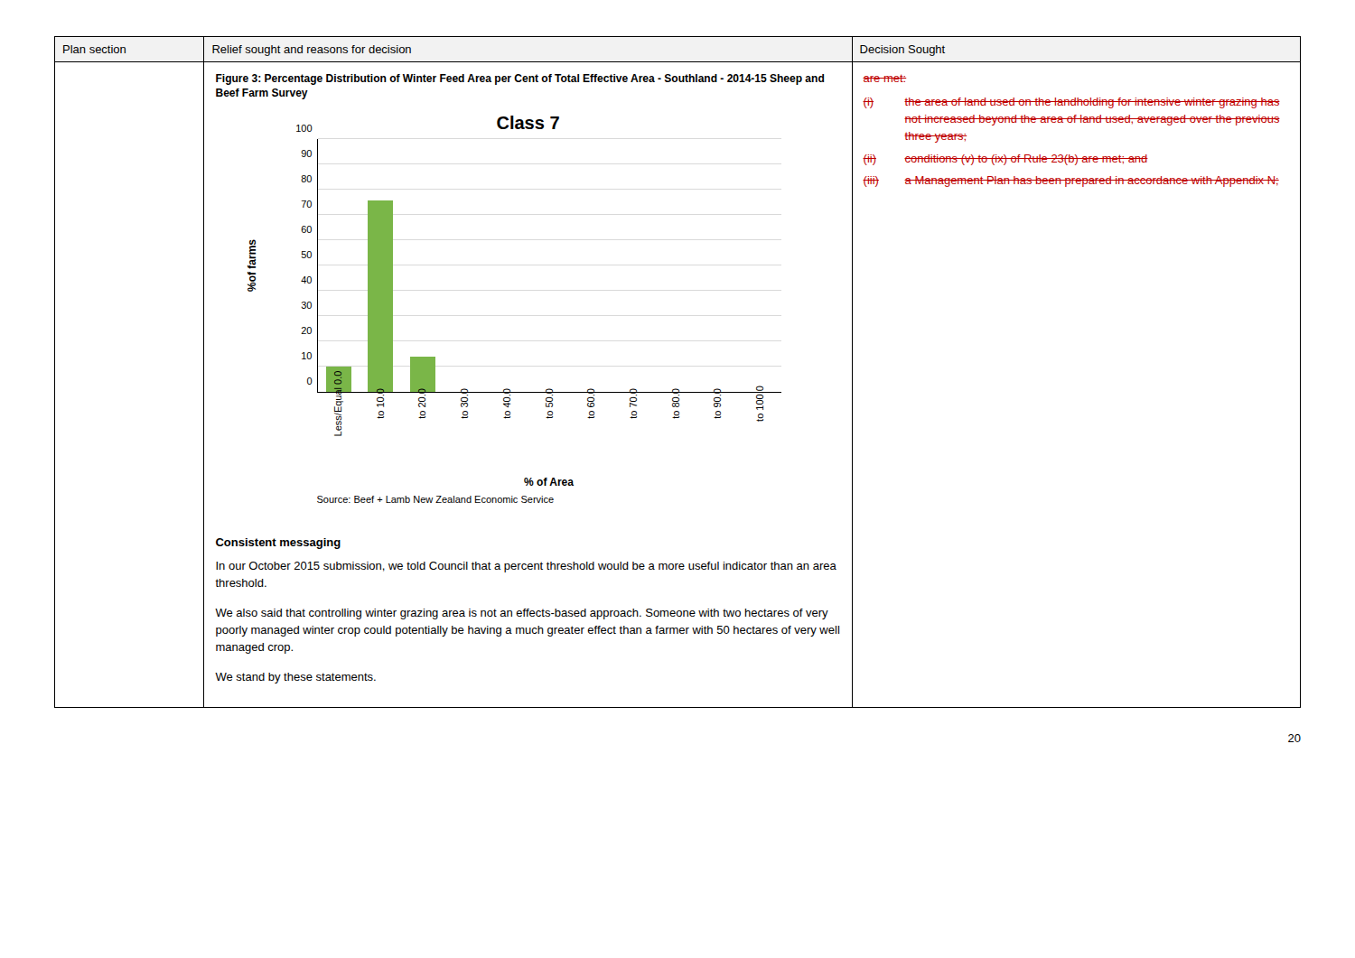| Plan section | Relief sought and reasons for decision | Decision Sought |
| --- | --- | --- |
| | Figure 3: Percentage Distribution of Winter Feed Area per Cent of Total Effective Area - Southland - 2014-15 Sheep and Beef Farm Survey Class 7 %of farms 100 90 80 70 60 50 40 30 20 10 0 Less/Equal 0.0 to 10.0 to 20.0 to 30.0 to 40.0 to 50.0 to 60.0 to 70.0 to 80.0 to 90.0 to 100.0 % of Area Source: Beef + Lamb New Zealand Economic Service Consistent messaging In our October 2015 submission, we told Council that a percent threshold would be a more useful indicator than an area threshold. We also said that controlling winter grazing area is not an effects-based approach. Someone with two hectares of very poorly managed winter crop could potentially be having a much greater effect than a farmer with 50 hectares of very well managed crop. We stand by these statements. | are met: / (i) / the area of land used on the landholding for intensive winter grazing has not increased beyond the area of land used, averaged over the previous three years; / / (ii) / conditions (v) to (ix) of Rule 23(b) are met; and / / (iii) / a Management Plan has been prepared in accordance with Appendix N; / |
20